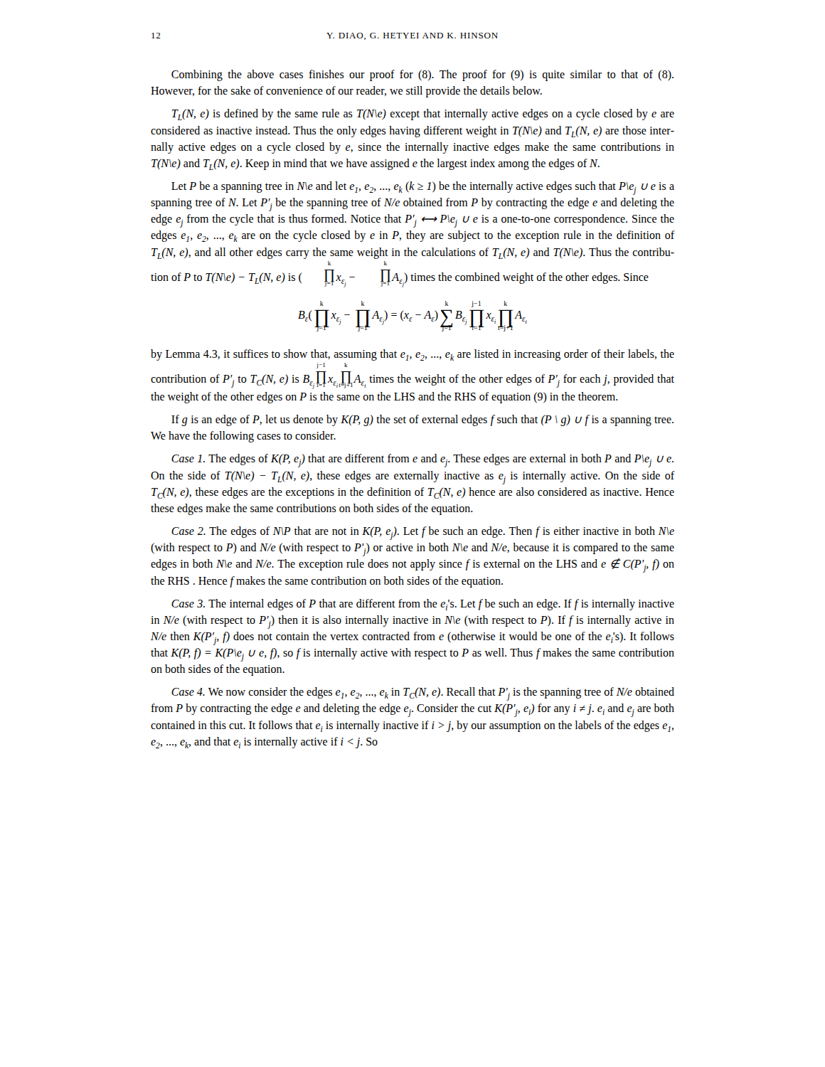12 Y. Diao, G. Hetyei and K. Hinson 12
Combining the above cases finishes our proof for (8). The proof for (9) is quite similar to that of (8). However, for the sake of convenience of our reader, we still provide the details below.
TL(N, e) is defined by the same rule as T(N\e) except that internally active edges on a cycle closed by e are considered as inactive instead. Thus the only edges having different weight in T(N\e) and TL(N, e) are those internally active edges on a cycle closed by e, since the internally inactive edges make the same contributions in T(N\e) and TL(N, e). Keep in mind that we have assigned e the largest index among the edges of N.
Let P be a spanning tree in N\e and let e1, e2, ..., ek (k ≥ 1) be the internally active edges such that P\ej ∪ e is a spanning tree of N. Let P′j be the spanning tree of N/e obtained from P by contracting the edge e and deleting the edge ej from the cycle that is thus formed. Notice that P′j ⟷ P\ej ∪ e is a one-to-one correspondence. Since the edges e1, e2, ..., ek are on the cycle closed by e in P, they are subject to the exception rule in the definition of TL(N, e), and all other edges carry the same weight in the calculations of TL(N, e) and T(N\e). Thus the contribution of P to T(N\e) − TL(N, e) is (k∏j=1 xεj − k∏j=1 Aεj) times the combined weight of the other edges. Since
Bε(k∏j=1 xεj − k∏j=1 Aεj) = (xε − Aε)k∑j=1 Bεj j−1∏i=1 xεi k∏t=j+1 Aεt
by Lemma 4.3, it suffices to show that, assuming that e1, e2, ..., ek are listed in increasing order of their labels, the contribution of P′j to TC(N, e) is Bεj j−1∏i=1 xεi k∏t=j+1 Aεt times the weight of the other edges of P′j for each j, provided that the weight of the other edges on P is the same on the LHS and the RHS of equation (9) in the theorem.
If g is an edge of P, let us denote by K(P, g) the set of external edges f such that (P \ g) ∪ f is a spanning tree. We have the following cases to consider.
Case 1. The edges of K(P, ej) that are different from e and ej. These edges are external in both P and P\ej ∪ e. On the side of T(N\e) − TL(N, e), these edges are externally inactive as ej is internally active. On the side of TC(N, e), these edges are the exceptions in the definition of TC(N, e) hence are also considered as inactive. Hence these edges make the same contributions on both sides of the equation.
Case 2. The edges of N\P that are not in K(P, ej). Let f be such an edge. Then f is either inactive in both N\e (with respect to P) and N/e (with respect to P′j) or active in both N\e and N/e, because it is compared to the same edges in both N\e and N/e. The exception rule does not apply since f is external on the LHS and e ∉ C(P′j, f) on the RHS . Hence f makes the same contribution on both sides of the equation.
Case 3. The internal edges of P that are different from the ei's. Let f be such an edge. If f is internally inactive in N/e (with respect to P′j) then it is also internally inactive in N\e (with respect to P). If f is internally active in N/e then K(P′j, f) does not contain the vertex contracted from e (otherwise it would be one of the ei's). It follows that K(P, f) = K(P\ej ∪ e, f), so f is internally active with respect to P as well. Thus f makes the same contribution on both sides of the equation.
Case 4. We now consider the edges e1, e2, ..., ek in TC(N, e). Recall that P′j is the spanning tree of N/e obtained from P by contracting the edge e and deleting the edge ej. Consider the cut K(P′j, ei) for any i ≠ j. ei and ej are both contained in this cut. It follows that ei is internally inactive if i > j, by our assumption on the labels of the edges e1, e2, ..., ek, and that ei is internally active if i < j. So